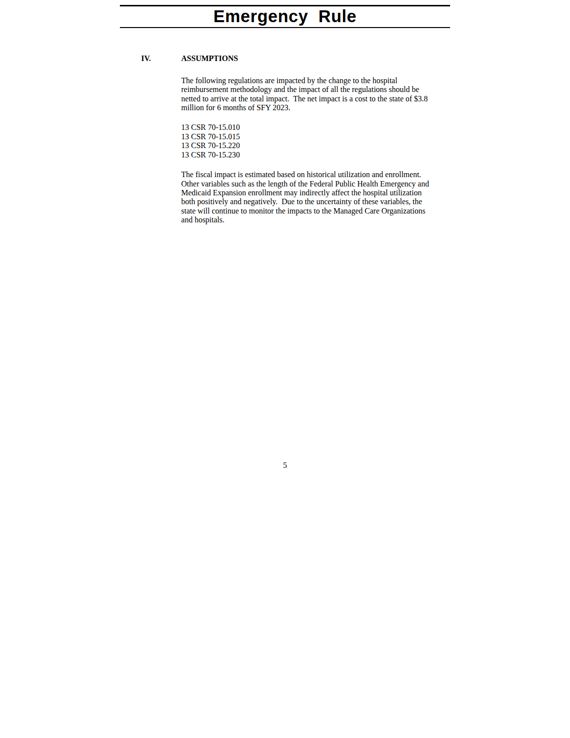Emergency Rule
IV. ASSUMPTIONS
The following regulations are impacted by the change to the hospital reimbursement methodology and the impact of all the regulations should be netted to arrive at the total impact. The net impact is a cost to the state of $3.8 million for 6 months of SFY 2023.
13 CSR 70-15.010
13 CSR 70-15.015
13 CSR 70-15.220
13 CSR 70-15.230
The fiscal impact is estimated based on historical utilization and enrollment. Other variables such as the length of the Federal Public Health Emergency and Medicaid Expansion enrollment may indirectly affect the hospital utilization both positively and negatively. Due to the uncertainty of these variables, the state will continue to monitor the impacts to the Managed Care Organizations and hospitals.
5